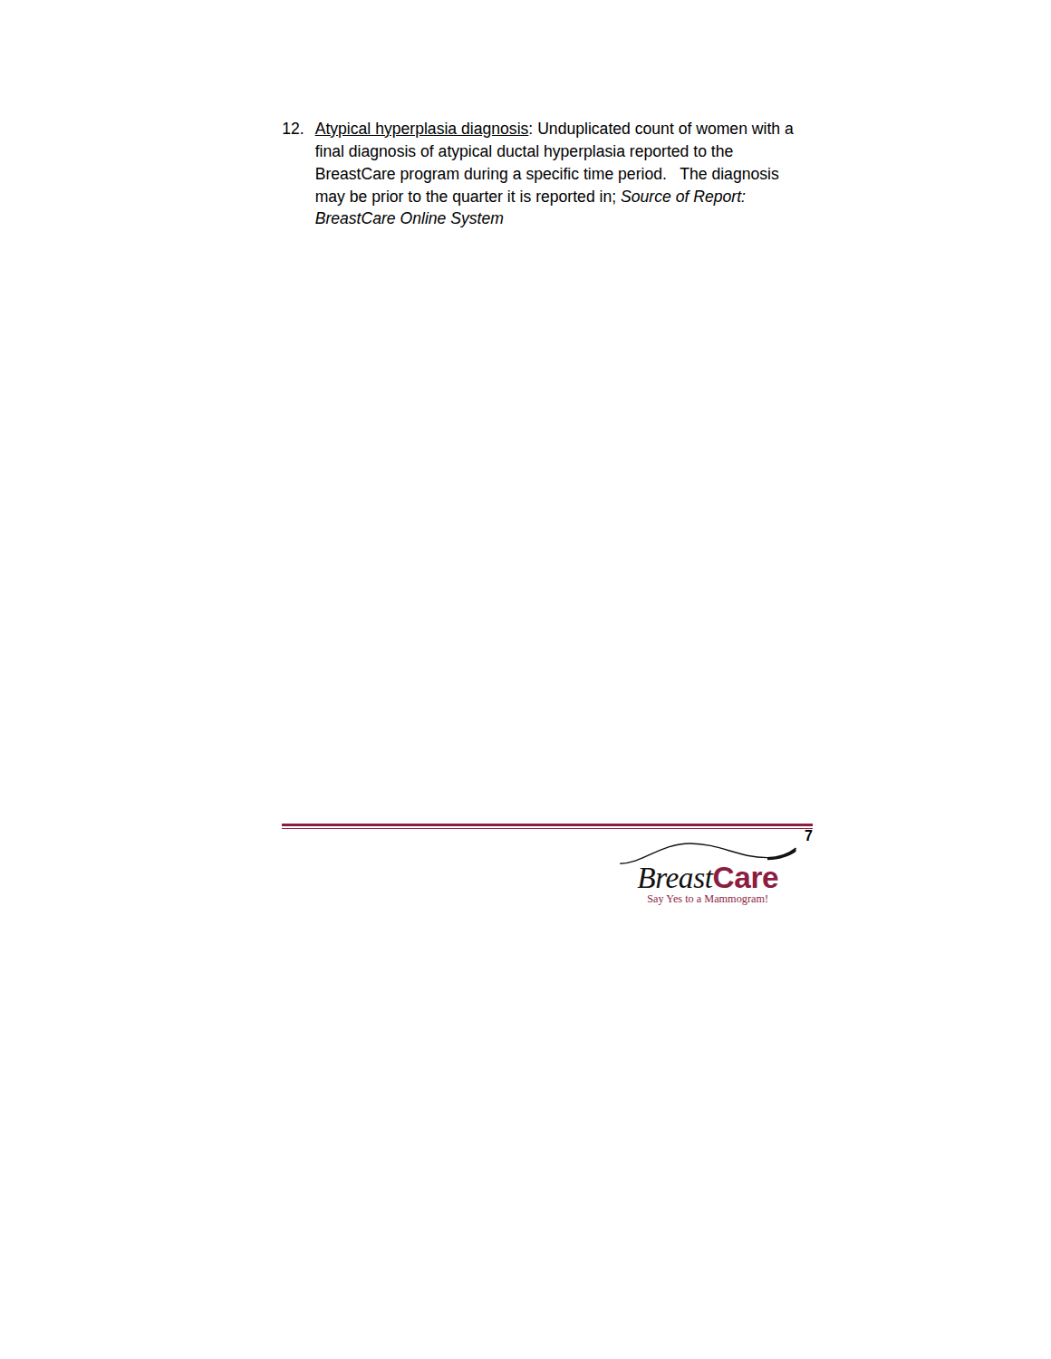12. Atypical hyperplasia diagnosis: Unduplicated count of women with a final diagnosis of atypical ductal hyperplasia reported to the BreastCare program during a specific time period. The diagnosis may be prior to the quarter it is reported in; Source of Report: BreastCare Online System
Breast Care
Say Yes to a Mammogram!
7